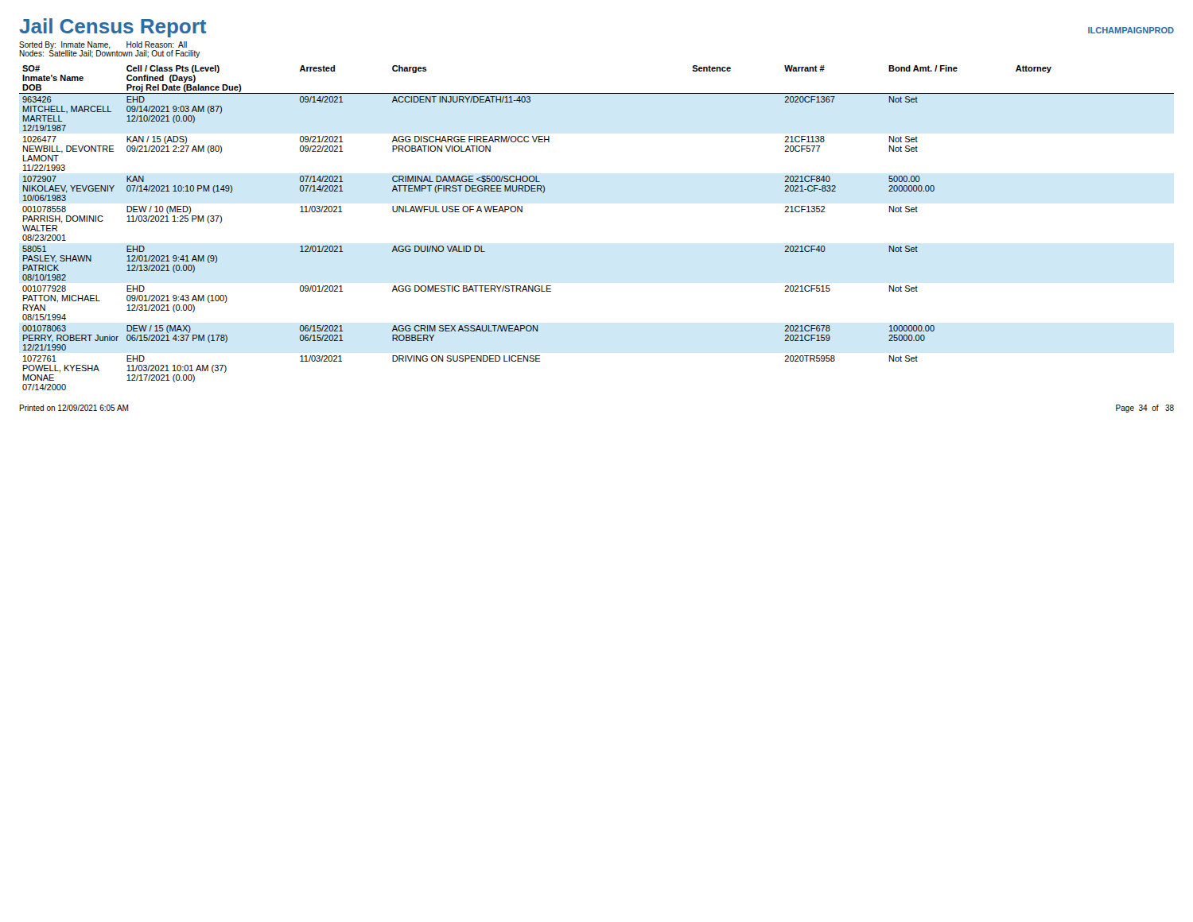ILCHAMPAIGNPROD
Jail Census Report
Sorted By: Inmate Name, Hold Reason: All
Nodes: Satellite Jail; Downtown Jail; Out of Facility
| SO# Inmate's Name DOB | Cell / Class Pts (Level) Confined (Days) Proj Rel Date (Balance Due) | Arrested | Charges | Sentence | Warrant # | Bond Amt. / Fine | Attorney |
| --- | --- | --- | --- | --- | --- | --- | --- |
| 963426 MITCHELL, MARCELL MARTELL 12/19/1987 | EHD 09/14/2021 9:03 AM (87) 12/10/2021 (0.00) | 09/14/2021 | ACCIDENT INJURY/DEATH/11-403 | | 2020CF1367 | Not Set | |
| 1026477 NEWBILL, DEVONTRE LAMONT 11/22/1993 | KAN / 15 (ADS) 09/21/2021 2:27 AM (80) | 09/21/2021 09/22/2021 | AGG DISCHARGE FIREARM/OCC VEH PROBATION VIOLATION | | 21CF1138 20CF577 | Not Set Not Set | |
| 1072907 NIKOLAEV, YEVGENIY 10/06/1983 | KAN 07/14/2021 10:10 PM (149) | 07/14/2021 07/14/2021 | CRIMINAL DAMAGE <$500/SCHOOL ATTEMPT (FIRST DEGREE MURDER) | | 2021CF840 2021-CF-832 | 5000.00 2000000.00 | |
| 001078558 PARRISH, DOMINIC WALTER 08/23/2001 | DEW / 10 (MED) 11/03/2021 1:25 PM (37) | 11/03/2021 | UNLAWFUL USE OF A WEAPON | | 21CF1352 | Not Set | |
| 58051 PASLEY, SHAWN PATRICK 08/10/1982 | EHD 12/01/2021 9:41 AM (9) 12/13/2021 (0.00) | 12/01/2021 | AGG DUI/NO VALID DL | | 2021CF40 | Not Set | |
| 001077928 PATTON, MICHAEL RYAN 08/15/1994 | EHD 09/01/2021 9:43 AM (100) 12/31/2021 (0.00) | 09/01/2021 | AGG DOMESTIC BATTERY/STRANGLE | | 2021CF515 | Not Set | |
| 001078063 PERRY, ROBERT Junior 12/21/1990 | DEW / 15 (MAX) 06/15/2021 4:37 PM (178) | 06/15/2021 06/15/2021 | AGG CRIM SEX ASSAULT/WEAPON ROBBERY | | 2021CF678 2021CF159 | 1000000.00 25000.00 | |
| 1072761 POWELL, KYESHA MONAE 07/14/2000 | EHD 11/03/2021 10:01 AM (37) 12/17/2021 (0.00) | 11/03/2021 | DRIVING ON SUSPENDED LICENSE | | 2020TR5958 | Not Set | |
Printed on 12/09/2021 6:05 AM
Page 34 of 38